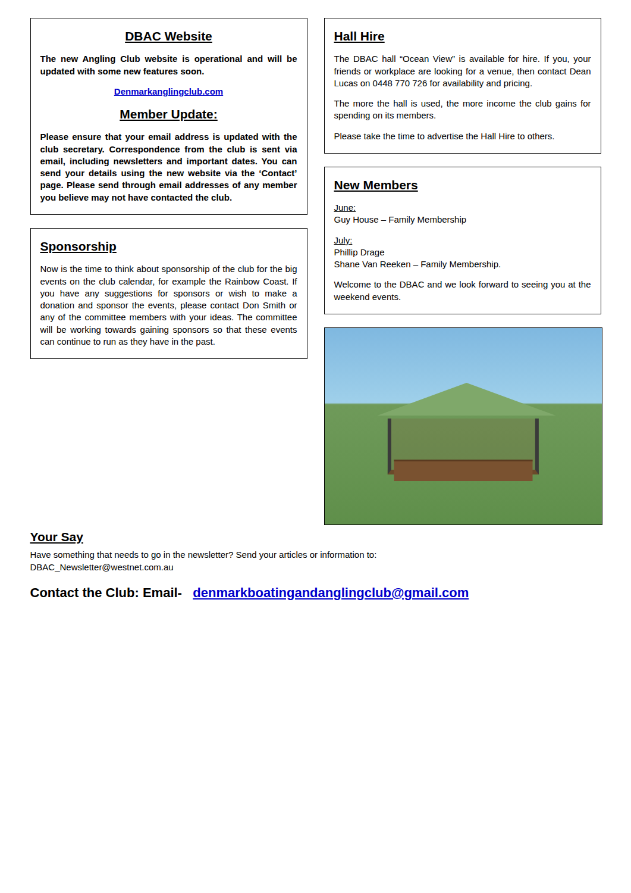DBAC Website
The new Angling Club website is operational and will be updated with some new features soon.
Denmarkanglingclub.com
Member Update:
Please ensure that your email address is updated with the club secretary. Correspondence from the club is sent via email, including newsletters and important dates. You can send your details using the new website via the ‘Contact’ page. Please send through email addresses of any member you believe may not have contacted the club.
Sponsorship
Now is the time to think about sponsorship of the club for the big events on the club calendar, for example the Rainbow Coast. If you have any suggestions for sponsors or wish to make a donation and sponsor the events, please contact Don Smith or any of the committee members with your ideas. The committee will be working towards gaining sponsors so that these events can continue to run as they have in the past.
Hall Hire
The DBAC hall “Ocean View” is available for hire. If you, your friends or workplace are looking for a venue, then contact Dean Lucas on 0448 770 726 for availability and pricing.
The more the hall is used, the more income the club gains for spending on its members.
Please take the time to advertise the Hall Hire to others.
New Members
June:
Guy House – Family Membership
July:
Phillip Drage
Shane Van Reeken – Family Membership.
Welcome to the DBAC and we look forward to seeing you at the weekend events.
Your Say
Have something that needs to go in the newsletter? Send your articles or information to:
DBAC_Newsletter@westnet.com.au
Contact the Club: Email- denmarkboatingandanglingclub@gmail.com